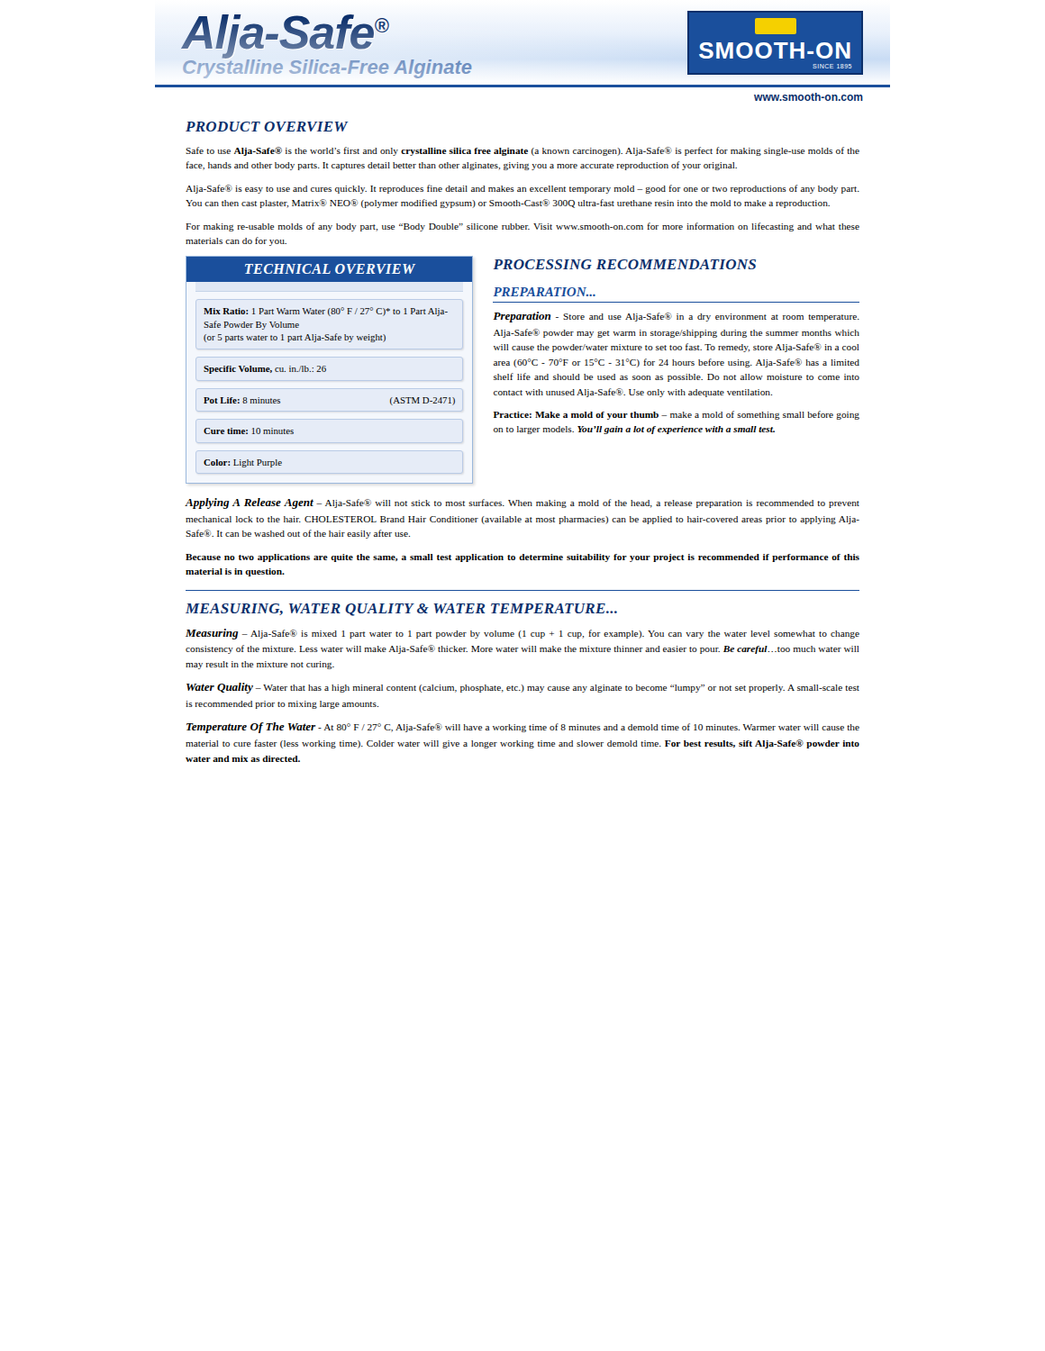SMOOTH-ON SINCE 1895
Alja-Safe®
Crystalline Silica-Free Alginate
www.smooth-on.com
PRODUCT OVERVIEW
Safe to use Alja-Safe® is the world’s first and only crystalline silica free alginate (a known carcinogen). Alja-Safe® is perfect for making single-use molds of the face, hands and other body parts. It captures detail better than other alginates, giving you a more accurate reproduction of your original.
Alja-Safe® is easy to use and cures quickly. It reproduces fine detail and makes an excellent temporary mold – good for one or two reproductions of any body part. You can then cast plaster, Matrix® NEO® (polymer modified gypsum) or Smooth-Cast® 300Q ultra-fast urethane resin into the mold to make a reproduction.
For making re-usable molds of any body part, use “Body Double” silicone rubber. Visit www.smooth-on.com for more information on lifecasting and what these materials can do for you.
TECHNICAL OVERVIEW
Mix Ratio: 1 Part Warm Water (80° F / 27° C)* to 1 Part Alja-Safe Powder By Volume
(or 5 parts water to 1 part Alja-Safe by weight)
Specific Volume, cu. in./lb.: 26
Pot Life: 8 minutes (ASTM D-2471)
Cure time: 10 minutes
Color: Light Purple
PROCESSING RECOMMENDATIONS
PREPARATION...
Preparation - Store and use Alja-Safe® in a dry environment at room temperature. Alja-Safe® powder may get warm in storage/shipping during the summer months which will cause the powder/water mixture to set too fast. To remedy, store Alja-Safe® in a cool area (60°C - 70°F or 15°C - 31°C) for 24 hours before using. Alja-Safe® has a limited shelf life and should be used as soon as possible. Do not allow moisture to come into contact with unused Alja-Safe®. Use only with adequate ventilation.
Practice: Make a mold of your thumb – make a mold of something small before going on to larger models. You’ll gain a lot of experience with a small test.
Applying A Release Agent – Alja-Safe® will not stick to most surfaces. When making a mold of the head, a release preparation is recommended to prevent mechanical lock to the hair. CHOLESTEROL Brand Hair Conditioner (available at most pharmacies) can be applied to hair-covered areas prior to applying Alja-Safe®. It can be washed out of the hair easily after use.
Because no two applications are quite the same, a small test application to determine suitability for your project is recommended if performance of this material is in question.
MEASURING, WATER QUALITY & WATER TEMPERATURE...
Measuring – Alja-Safe® is mixed 1 part water to 1 part powder by volume (1 cup + 1 cup, for example). You can vary the water level somewhat to change consistency of the mixture. Less water will make Alja-Safe® thicker. More water will make the mixture thinner and easier to pour. Be careful…too much water will may result in the mixture not curing.
Water Quality – Water that has a high mineral content (calcium, phosphate, etc.) may cause any alginate to become “lumpy” or not set properly. A small-scale test is recommended prior to mixing large amounts.
Temperature Of The Water - At 80° F / 27° C, Alja-Safe® will have a working time of 8 minutes and a demold time of 10 minutes. Warmer water will cause the material to cure faster (less working time). Colder water will give a longer working time and slower demold time. For best results, sift Alja-Safe® powder into water and mix as directed.